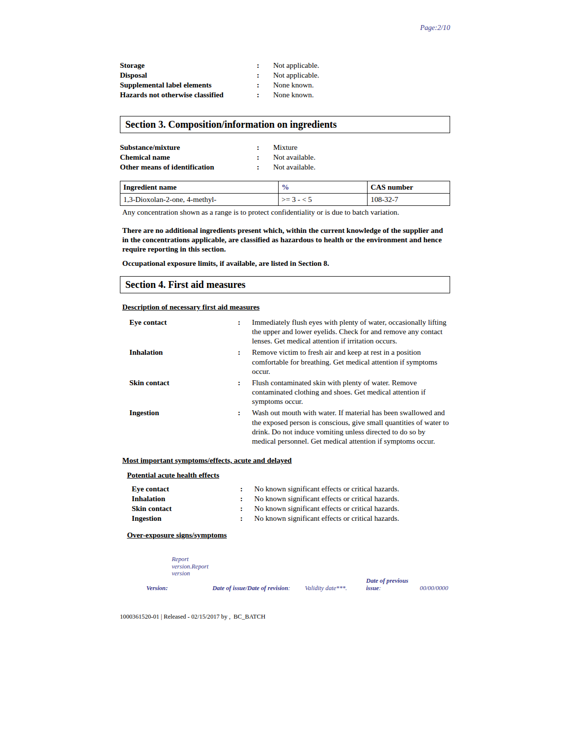Page:2/10
| Storage | : | Not applicable. |
| Disposal | : | Not applicable. |
| Supplemental label elements | : | None known. |
| Hazards not otherwise classified | : | None known. |
Section 3. Composition/information on ingredients
| Substance/mixture | : | Mixture |
| Chemical name | : | Not available. |
| Other means of identification | : | Not available. |
| Ingredient name | % | CAS number |
| --- | --- | --- |
| 1,3-Dioxolan-2-one, 4-methyl- | >= 3 - < 5 | 108-32-7 |
Any concentration shown as a range is to protect confidentiality or is due to batch variation.
There are no additional ingredients present which, within the current knowledge of the supplier and in the concentrations applicable, are classified as hazardous to health or the environment and hence require reporting in this section.
Occupational exposure limits, if available, are listed in Section 8.
Section 4. First aid measures
Description of necessary first aid measures
| Eye contact | : | Immediately flush eyes with plenty of water, occasionally lifting the upper and lower eyelids. Check for and remove any contact lenses. Get medical attention if irritation occurs. |
| Inhalation | : | Remove victim to fresh air and keep at rest in a position comfortable for breathing. Get medical attention if symptoms occur. |
| Skin contact | : | Flush contaminated skin with plenty of water. Remove contaminated clothing and shoes. Get medical attention if symptoms occur. |
| Ingestion | : | Wash out mouth with water. If material has been swallowed and the exposed person is conscious, give small quantities of water to drink. Do not induce vomiting unless directed to do so by medical personnel. Get medical attention if symptoms occur. |
Most important symptoms/effects, acute and delayed
Potential acute health effects
| Eye contact | : | No known significant effects or critical hazards. |
| Inhalation | : | No known significant effects or critical hazards. |
| Skin contact | : | No known significant effects or critical hazards. |
| Ingestion | : | No known significant effects or critical hazards. |
Over-exposure signs/symptoms
| | Report version.Report version | | | | |
| Version: | | Date of issue/Date of revision : | Validity date***. | Date of previous issue : | 00/00/0000 |
1000361520-01 | Released - 02/15/2017 by , BC_BATCH